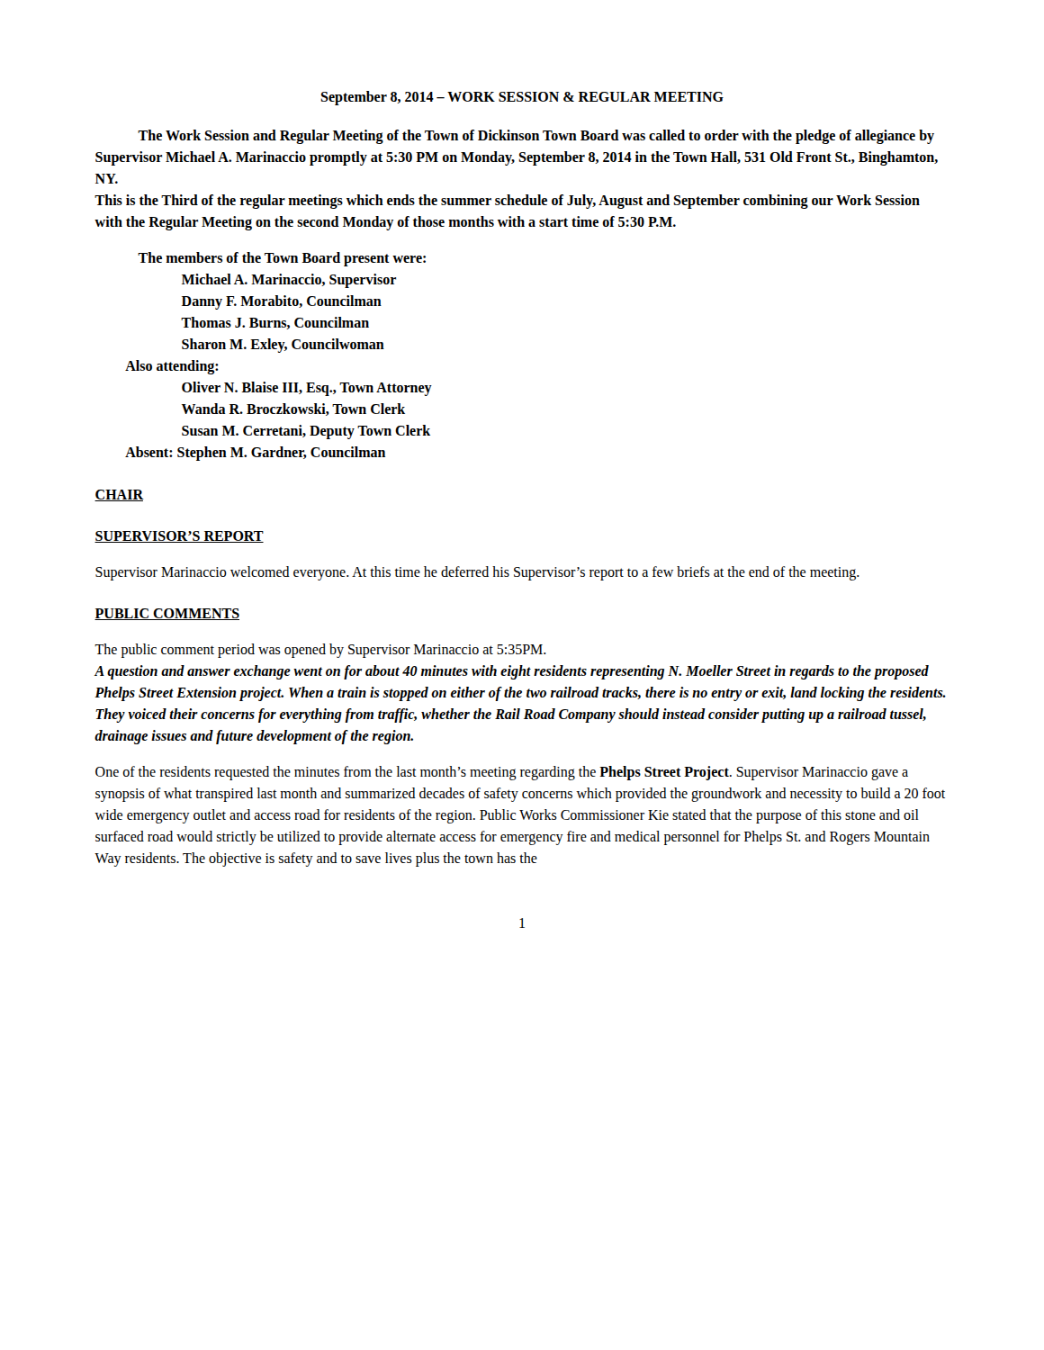September 8, 2014 – WORK SESSION & REGULAR MEETING
The Work Session and Regular Meeting of the Town of Dickinson Town Board was called to order with the pledge of allegiance by Supervisor Michael A. Marinaccio promptly at 5:30 PM on Monday, September 8, 2014 in the Town Hall, 531 Old Front St., Binghamton, NY.
This is the Third of the regular meetings which ends the summer schedule of July, August and September combining our Work Session with the Regular Meeting on the second Monday of those months with a start time of 5:30 P.M.
The members of the Town Board present were:
Michael A. Marinaccio, Supervisor
Danny F. Morabito, Councilman
Thomas J. Burns, Councilman
Sharon M. Exley, Councilwoman
Also attending:
Oliver N. Blaise III, Esq., Town Attorney
Wanda R. Broczkowski, Town Clerk
Susan M. Cerretani, Deputy Town Clerk
Absent: Stephen M. Gardner, Councilman
CHAIR
SUPERVISOR’S REPORT
Supervisor Marinaccio welcomed everyone. At this time he deferred his Supervisor’s report to a few briefs at the end of the meeting.
PUBLIC COMMENTS
The public comment period was opened by Supervisor Marinaccio at 5:35PM.
A question and answer exchange went on for about 40 minutes with eight residents representing N. Moeller Street in regards to the proposed Phelps Street Extension project. When a train is stopped on either of the two railroad tracks, there is no entry or exit, land locking the residents. They voiced their concerns for everything from traffic, whether the Rail Road Company should instead consider putting up a railroad tussel, drainage issues and future development of the region.
One of the residents requested the minutes from the last month’s meeting regarding the Phelps Street Project. Supervisor Marinaccio gave a synopsis of what transpired last month and summarized decades of safety concerns which provided the groundwork and necessity to build a 20 foot wide emergency outlet and access road for residents of the region. Public Works Commissioner Kie stated that the purpose of this stone and oil surfaced road would strictly be utilized to provide alternate access for emergency fire and medical personnel for Phelps St. and Rogers Mountain Way residents. The objective is safety and to save lives plus the town has the
1